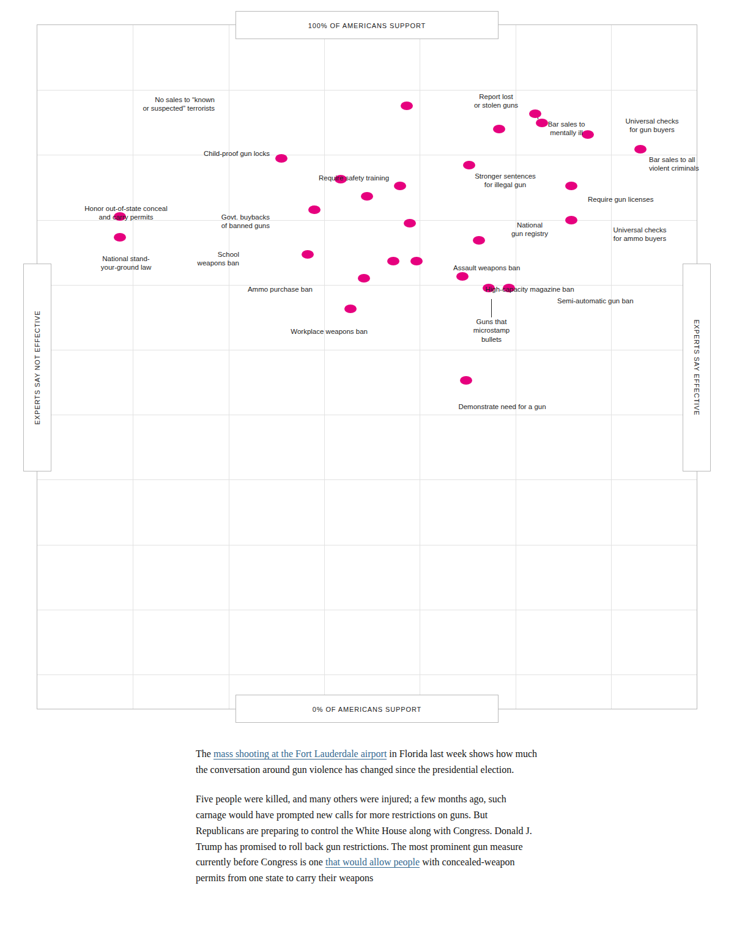100% OF AMERICANS SUPPORT
0% OF AMERICANS SUPPORT
EXPERTS SAY NOT EFFECTIVE
EXPERTS SAY EFFECTIVE
No sales to “known
or suspected” terrorists
Report lost
or stolen guns
Bar sales to
mentally ill
Universal checks
for gun buyers
Bar sales to all
violent criminals
Child-proof gun locks
Require safety training
Stronger sentences
for illegal gun
Require gun licenses
Govt. buybacks
of banned guns
National
gun registry
Universal checks
for ammo buyers
Honor out-of-state conceal
and carry permits
National stand-
your-ground law
School
weapons ban
Assault weapons ban
Ammo purchase ban
High-capacity magazine ban
Semi-automatic gun ban
Guns that
microstamp
bullets
Workplace weapons ban
Demonstrate need for a gun
The mass shooting at the Fort Lauderdale airport in Florida last week shows how much the conversation around gun violence has changed since the presidential election.
Five people were killed, and many others were injured; a few months ago, such carnage would have prompted new calls for more restrictions on guns. But Republicans are preparing to control the White House along with Congress. Donald J. Trump has promised to roll back gun restrictions. The most prominent gun measure currently before Congress is one that would allow people with concealed-weapon permits from one state to carry their weapons